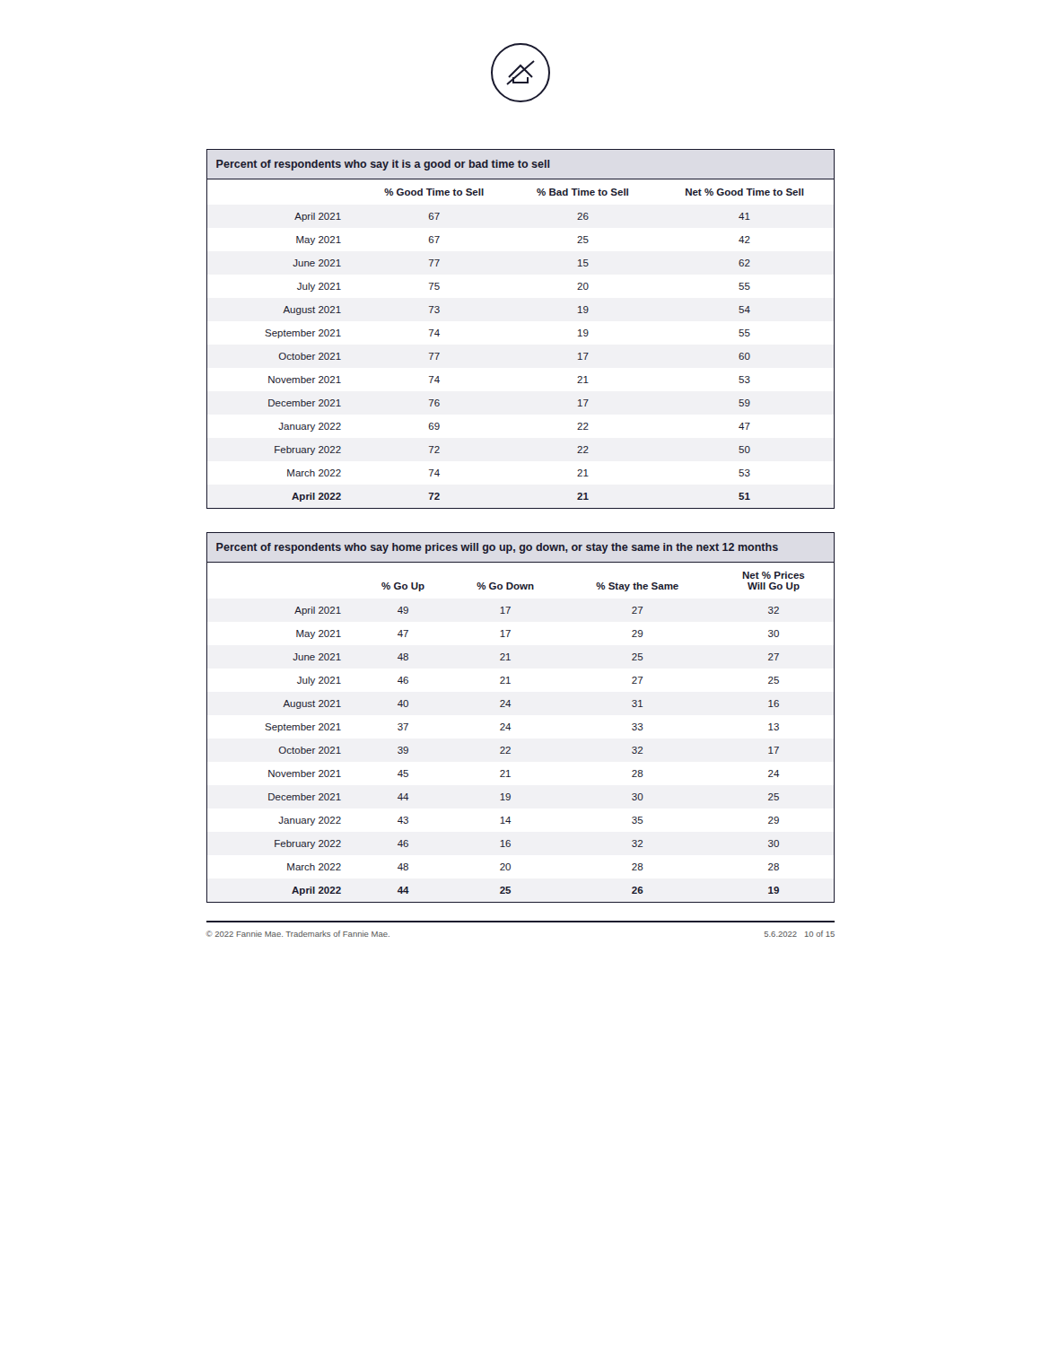Percent of respondents who say it is a good or bad time to sell
| | % Good Time to Sell | % Bad Time to Sell | Net % Good Time to Sell |
| --- | --- | --- | --- |
| April 2021 | 67 | 26 | 41 |
| May 2021 | 67 | 25 | 42 |
| June 2021 | 77 | 15 | 62 |
| July 2021 | 75 | 20 | 55 |
| August 2021 | 73 | 19 | 54 |
| September 2021 | 74 | 19 | 55 |
| October 2021 | 77 | 17 | 60 |
| November 2021 | 74 | 21 | 53 |
| December 2021 | 76 | 17 | 59 |
| January 2022 | 69 | 22 | 47 |
| February 2022 | 72 | 22 | 50 |
| March 2022 | 74 | 21 | 53 |
| April 2022 | 72 | 21 | 51 |
Percent of respondents who say home prices will go up, go down, or stay the same in the next 12 months
| | % Go Up | % Go Down | % Stay the Same | Net % Prices Will Go Up |
| --- | --- | --- | --- | --- |
| April 2021 | 49 | 17 | 27 | 32 |
| May 2021 | 47 | 17 | 29 | 30 |
| June 2021 | 48 | 21 | 25 | 27 |
| July 2021 | 46 | 21 | 27 | 25 |
| August 2021 | 40 | 24 | 31 | 16 |
| September 2021 | 37 | 24 | 33 | 13 |
| October 2021 | 39 | 22 | 32 | 17 |
| November 2021 | 45 | 21 | 28 | 24 |
| December 2021 | 44 | 19 | 30 | 25 |
| January 2022 | 43 | 14 | 35 | 29 |
| February 2022 | 46 | 16 | 32 | 30 |
| March 2022 | 48 | 20 | 28 | 28 |
| April 2022 | 44 | 25 | 26 | 19 |
© 2022 Fannie Mae. Trademarks of Fannie Mae. 5.6.2022 10 of 15